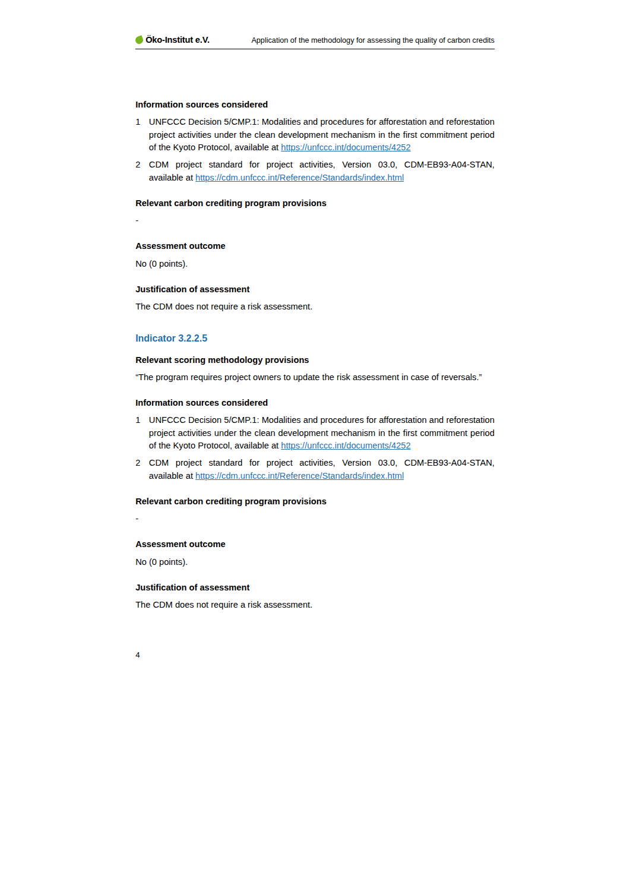Öko-Institut e.V.
Application of the methodology for assessing the quality of carbon credits
Information sources considered
UNFCCC Decision 5/CMP.1: Modalities and procedures for afforestation and reforestation project activities under the clean development mechanism in the first commitment period of the Kyoto Protocol, available at https://unfccc.int/documents/4252
CDM project standard for project activities, Version 03.0, CDM-EB93-A04-STAN, available at https://cdm.unfccc.int/Reference/Standards/index.html
Relevant carbon crediting program provisions
-
Assessment outcome
No (0 points).
Justification of assessment
The CDM does not require a risk assessment.
Indicator 3.2.2.5
Relevant scoring methodology provisions
“The program requires project owners to update the risk assessment in case of reversals.”
Information sources considered
UNFCCC Decision 5/CMP.1: Modalities and procedures for afforestation and reforestation project activities under the clean development mechanism in the first commitment period of the Kyoto Protocol, available at https://unfccc.int/documents/4252
CDM project standard for project activities, Version 03.0, CDM-EB93-A04-STAN, available at https://cdm.unfccc.int/Reference/Standards/index.html
Relevant carbon crediting program provisions
-
Assessment outcome
No (0 points).
Justification of assessment
The CDM does not require a risk assessment.
4